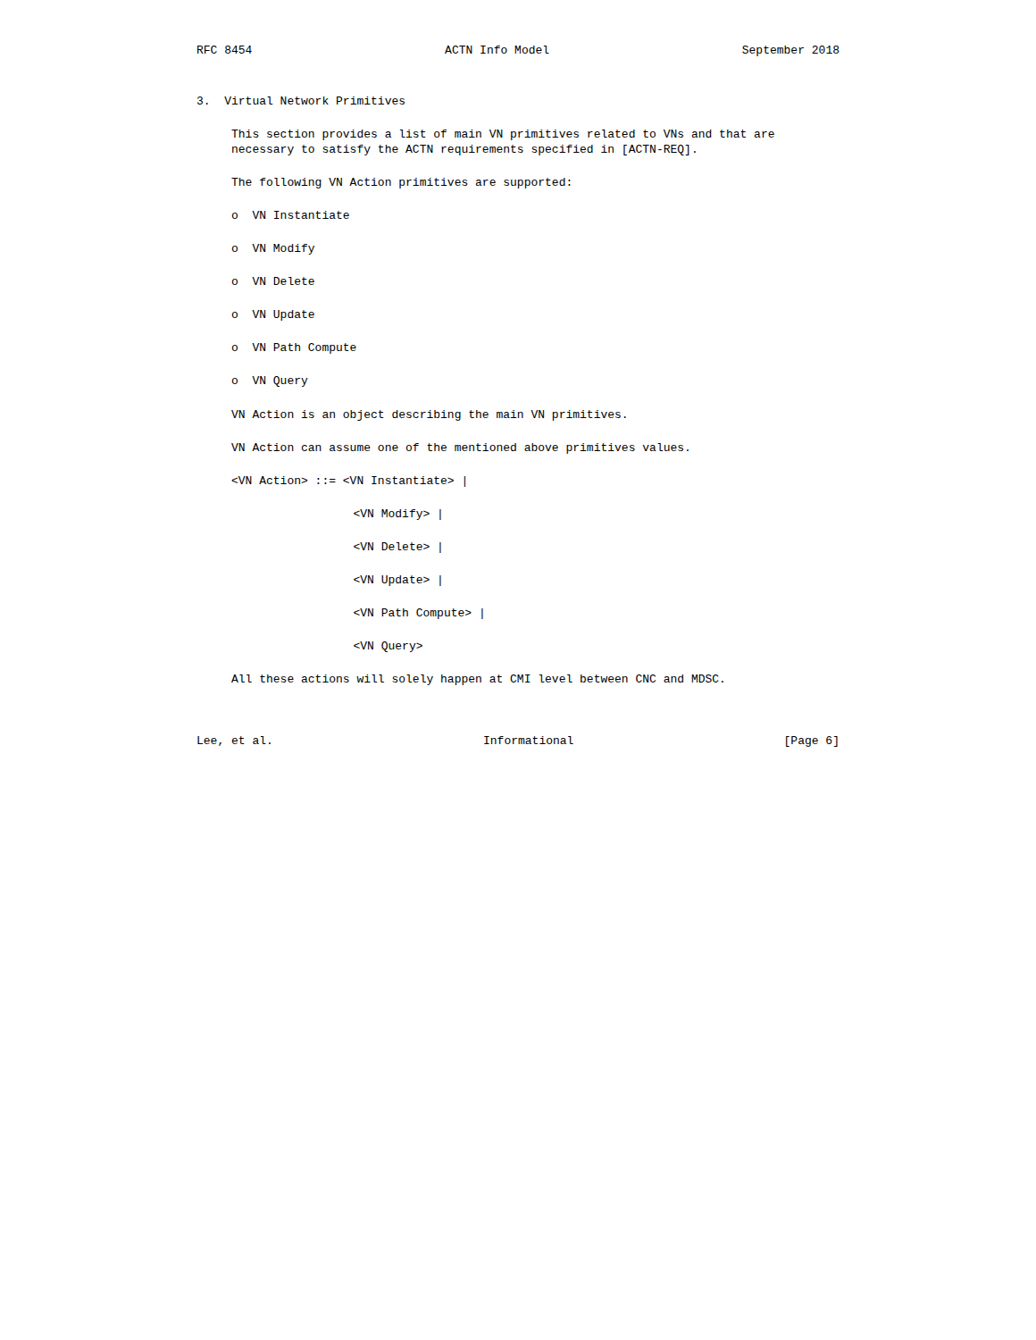RFC 8454 ACTN Info Model September 2018
3. Virtual Network Primitives
This section provides a list of main VN primitives related to VNs and that are necessary to satisfy the ACTN requirements specified in [ACTN-REQ].
The following VN Action primitives are supported:
VN Instantiate
VN Modify
VN Delete
VN Update
VN Path Compute
VN Query
VN Action is an object describing the main VN primitives.
VN Action can assume one of the mentioned above primitives values.
<VN Action> ::= <VN Instantiate> |
<VN Modify> |
<VN Delete> |
<VN Update> |
<VN Path Compute> |
<VN Query>
All these actions will solely happen at CMI level between CNC and MDSC.
Lee, et al. Informational [Page 6]